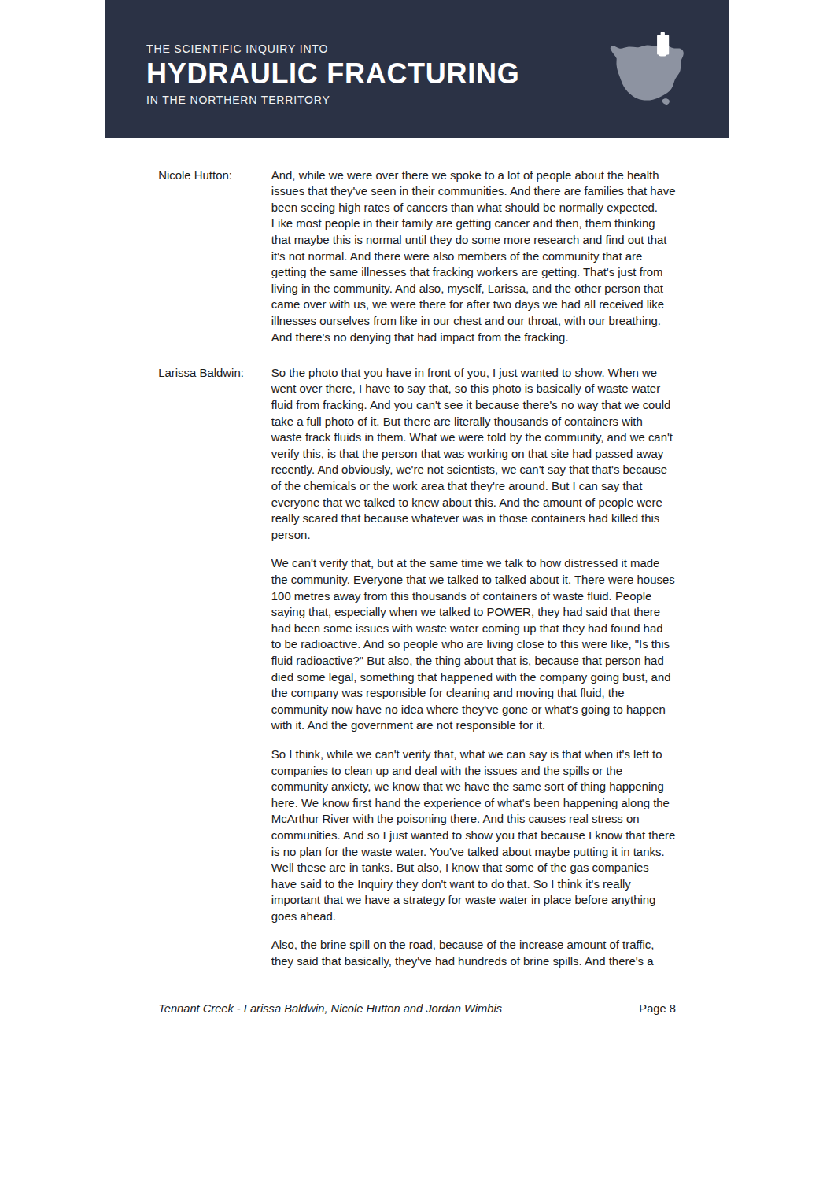The Scientific Inquiry into
Hydraulic Fracturing
in the Northern Territory
Map of Australia with Northern Territory and bottle motif
Nicole Hutton:
And, while we were over there we spoke to a lot of people about the health issues that they've seen in their communities. And there are families that have been seeing high rates of cancers than what should be normally expected. Like most people in their family are getting cancer and then, them thinking that maybe this is normal until they do some more research and find out that it's not normal. And there were also members of the community that are getting the same illnesses that fracking workers are getting. That's just from living in the community. And also, myself, Larissa, and the other person that came over with us, we were there for after two days we had all received like illnesses ourselves from like in our chest and our throat, with our breathing. And there's no denying that had impact from the fracking.
Larissa Baldwin:
So the photo that you have in front of you, I just wanted to show. When we went over there, I have to say that, so this photo is basically of waste water fluid from fracking. And you can't see it because there's no way that we could take a full photo of it. But there are literally thousands of containers with waste frack fluids in them. What we were told by the community, and we can't verify this, is that the person that was working on that site had passed away recently. And obviously, we're not scientists, we can't say that that's because of the chemicals or the work area that they're around. But I can say that everyone that we talked to knew about this. And the amount of people were really scared that because whatever was in those containers had killed this person.
We can't verify that, but at the same time we talk to how distressed it made the community. Everyone that we talked to talked about it. There were houses 100 metres away from this thousands of containers of waste fluid. People saying that, especially when we talked to POWER, they had said that there had been some issues with waste water coming up that they had found had to be radioactive. And so people who are living close to this were like, "Is this fluid radioactive?" But also, the thing about that is, because that person had died some legal, something that happened with the company going bust, and the company was responsible for cleaning and moving that fluid, the community now have no idea where they've gone or what's going to happen with it. And the government are not responsible for it.
So I think, while we can't verify that, what we can say is that when it's left to companies to clean up and deal with the issues and the spills or the community anxiety, we know that we have the same sort of thing happening here. We know first hand the experience of what's been happening along the McArthur River with the poisoning there. And this causes real stress on communities. And so I just wanted to show you that because I know that there is no plan for the waste water. You've talked about maybe putting it in tanks. Well these are in tanks. But also, I know that some of the gas companies have said to the Inquiry they don't want to do that. So I think it's really important that we have a strategy for waste water in place before anything goes ahead.
Also, the brine spill on the road, because of the increase amount of traffic, they said that basically, they've had hundreds of brine spills. And there's a
Tennant Creek - Larissa Baldwin, Nicole Hutton and Jordan Wimbis
Page 8